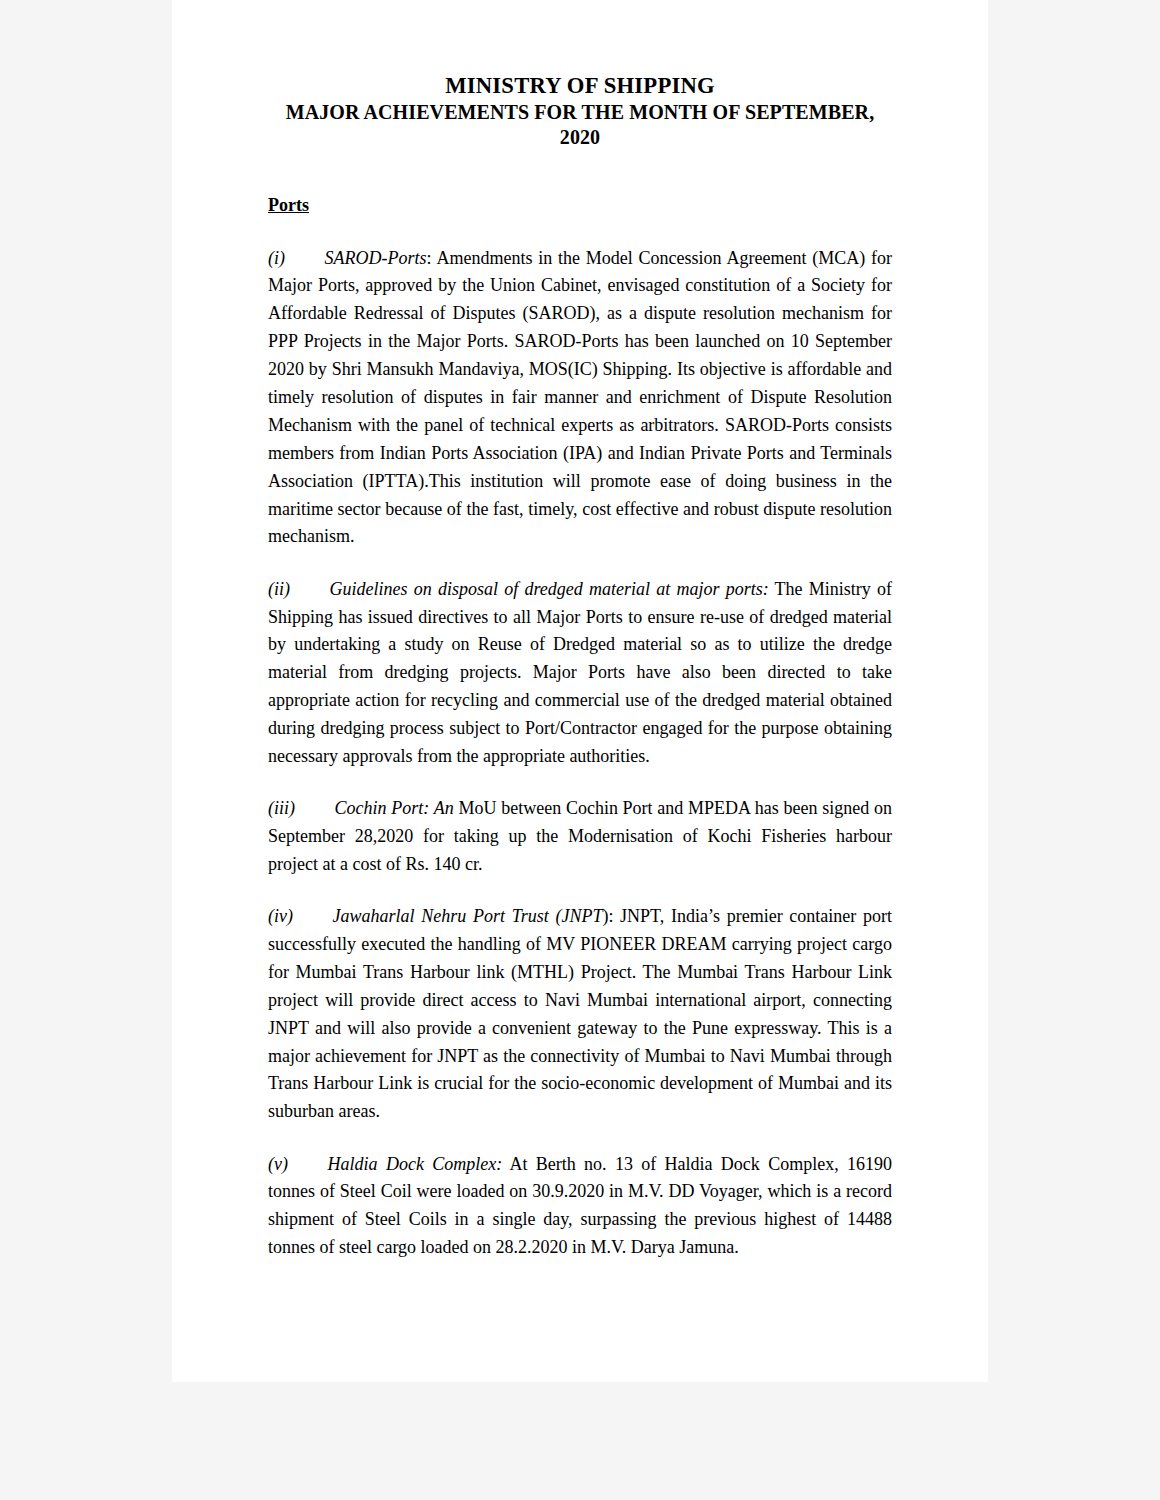MINISTRY OF SHIPPING
MAJOR ACHIEVEMENTS FOR THE MONTH OF SEPTEMBER, 2020
Ports
(i) SAROD-Ports: Amendments in the Model Concession Agreement (MCA) for Major Ports, approved by the Union Cabinet, envisaged constitution of a Society for Affordable Redressal of Disputes (SAROD), as a dispute resolution mechanism for PPP Projects in the Major Ports. SAROD-Ports has been launched on 10 September 2020 by Shri Mansukh Mandaviya, MOS(IC) Shipping. Its objective is affordable and timely resolution of disputes in fair manner and enrichment of Dispute Resolution Mechanism with the panel of technical experts as arbitrators. SAROD-Ports consists members from Indian Ports Association (IPA) and Indian Private Ports and Terminals Association (IPTTA).This institution will promote ease of doing business in the maritime sector because of the fast, timely, cost effective and robust dispute resolution mechanism.
(ii) Guidelines on disposal of dredged material at major ports: The Ministry of Shipping has issued directives to all Major Ports to ensure re-use of dredged material by undertaking a study on Reuse of Dredged material so as to utilize the dredge material from dredging projects. Major Ports have also been directed to take appropriate action for recycling and commercial use of the dredged material obtained during dredging process subject to Port/Contractor engaged for the purpose obtaining necessary approvals from the appropriate authorities.
(iii) Cochin Port: An MoU between Cochin Port and MPEDA has been signed on September 28,2020 for taking up the Modernisation of Kochi Fisheries harbour project at a cost of Rs. 140 cr.
(iv) Jawaharlal Nehru Port Trust (JNPT): JNPT, India’s premier container port successfully executed the handling of MV PIONEER DREAM carrying project cargo for Mumbai Trans Harbour link (MTHL) Project. The Mumbai Trans Harbour Link project will provide direct access to Navi Mumbai international airport, connecting JNPT and will also provide a convenient gateway to the Pune expressway. This is a major achievement for JNPT as the connectivity of Mumbai to Navi Mumbai through Trans Harbour Link is crucial for the socio-economic development of Mumbai and its suburban areas.
(v) Haldia Dock Complex: At Berth no. 13 of Haldia Dock Complex, 16190 tonnes of Steel Coil were loaded on 30.9.2020 in M.V. DD Voyager, which is a record shipment of Steel Coils in a single day, surpassing the previous highest of 14488 tonnes of steel cargo loaded on 28.2.2020 in M.V. Darya Jamuna.